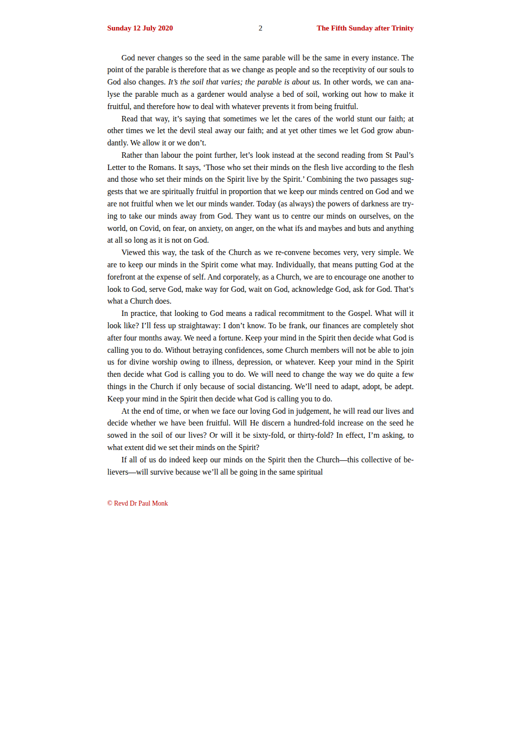Sunday 12 July 2020
2
The Fifth Sunday after Trinity
God never changes so the seed in the same parable will be the same in every instance. The point of the parable is therefore that as we change as people and so the receptivity of our souls to God also changes. It’s the soil that varies; the parable is about us. In other words, we can analyse the parable much as a gardener would analyse a bed of soil, working out how to make it fruitful, and therefore how to deal with whatever prevents it from being fruitful.
Read that way, it’s saying that sometimes we let the cares of the world stunt our faith; at other times we let the devil steal away our faith; and at yet other times we let God grow abundantly. We allow it or we don’t.
Rather than labour the point further, let’s look instead at the second reading from St Paul’s Letter to the Romans. It says, ‘Those who set their minds on the flesh live according to the flesh and those who set their minds on the Spirit live by the Spirit.’ Combining the two passages suggests that we are spiritually fruitful in proportion that we keep our minds centred on God and we are not fruitful when we let our minds wander. Today (as always) the powers of darkness are trying to take our minds away from God. They want us to centre our minds on ourselves, on the world, on Covid, on fear, on anxiety, on anger, on the what ifs and maybes and buts and anything at all so long as it is not on God.
Viewed this way, the task of the Church as we re-convene becomes very, very simple. We are to keep our minds in the Spirit come what may. Individually, that means putting God at the forefront at the expense of self. And corporately, as a Church, we are to encourage one another to look to God, serve God, make way for God, wait on God, acknowledge God, ask for God. That’s what a Church does.
In practice, that looking to God means a radical recommitment to the Gospel. What will it look like? I’ll fess up straightaway: I don’t know. To be frank, our finances are completely shot after four months away. We need a fortune. Keep your mind in the Spirit then decide what God is calling you to do. Without betraying con­fidences, some Church members will not be able to join us for divine worship owing to illness, depression, or whatever. Keep your mind in the Spirit then decide what God is calling you to do. We will need to change the way we do quite a few things in the Church if only because of social distancing. We’ll need to adapt, adopt, be adept. Keep your mind in the Spirit then decide what God is calling you to do.
At the end of time, or when we face our loving God in judgement, he will read our lives and decide whether we have been fruitful. Will He discern a hundred-fold increase on the seed he sowed in the soil of our lives? Or will it be sixty-fold, or thirty-fold? In effect, I’m asking, to what extent did we set their minds on the Spirit?
If all of us do indeed keep our minds on the Spirit then the Church—this collective of believers—will survive because we’ll all be going in the same spiritual
© Revd Dr Paul Monk